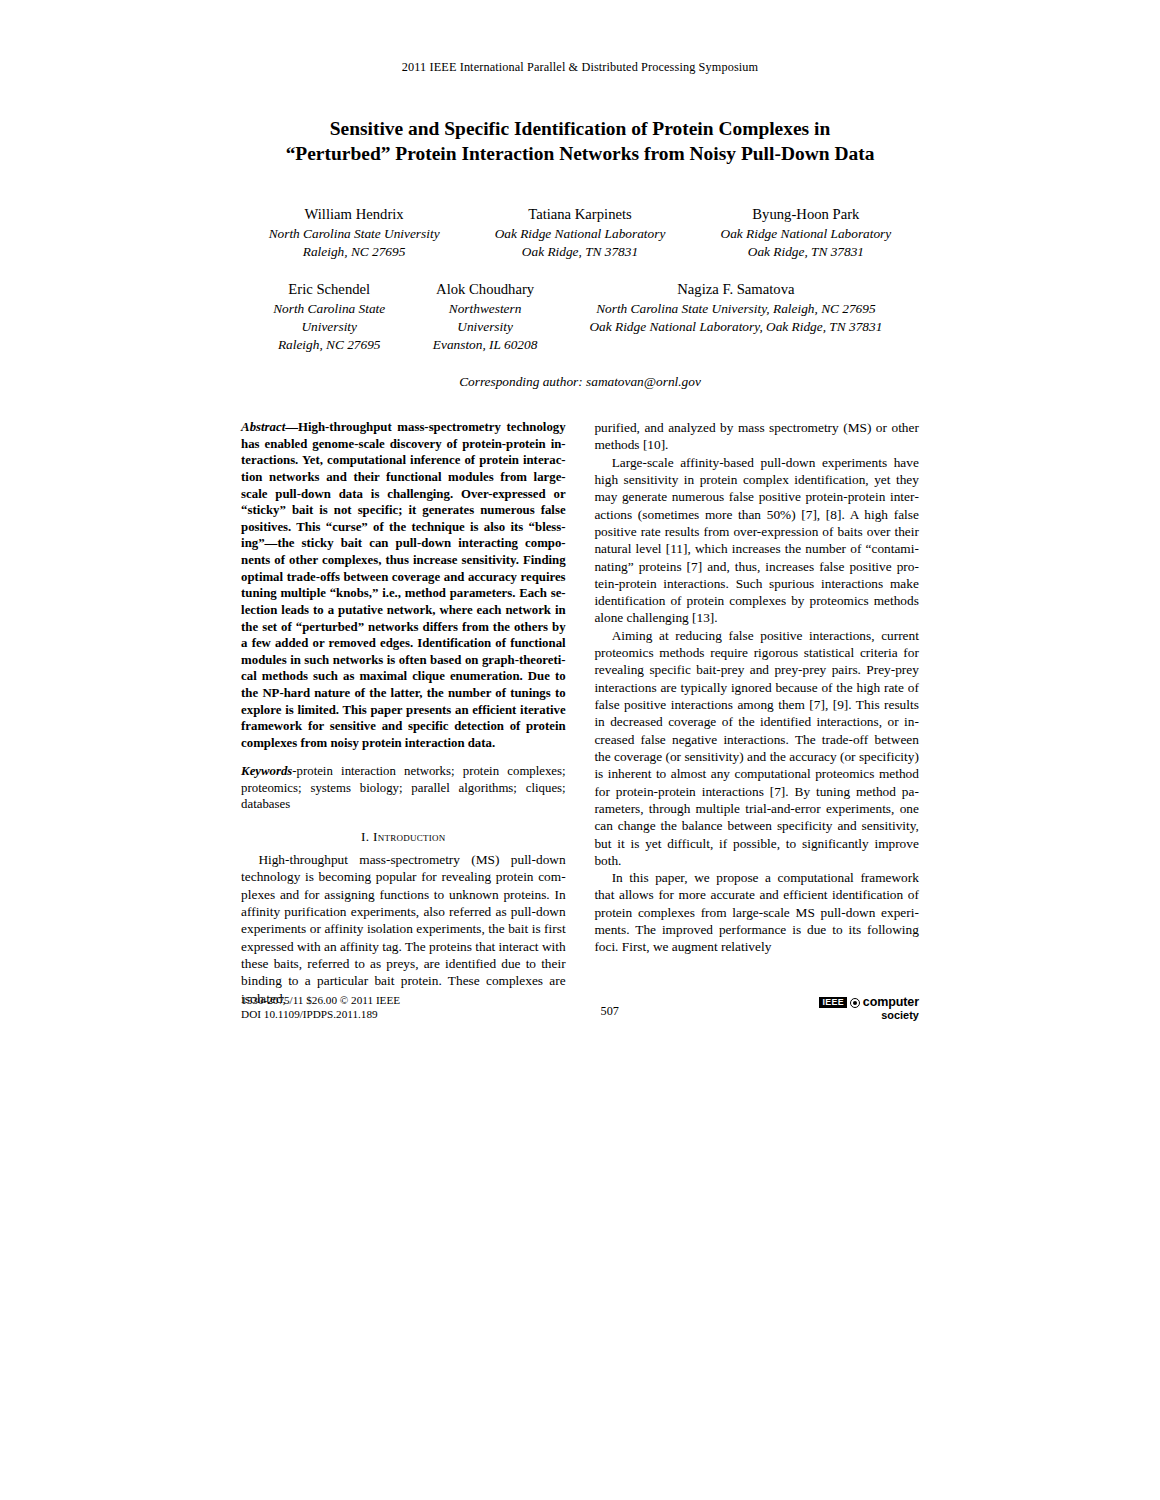2011 IEEE International Parallel & Distributed Processing Symposium
Sensitive and Specific Identification of Protein Complexes in
“Perturbed” Protein Interaction Networks from Noisy Pull-Down Data
William Hendrix
North Carolina State University
Raleigh, NC 27695
Tatiana Karpinets
Oak Ridge National Laboratory
Oak Ridge, TN 37831
Byung-Hoon Park
Oak Ridge National Laboratory
Oak Ridge, TN 37831
Eric Schendel
North Carolina State University
Raleigh, NC 27695
Alok Choudhary
Northwestern University
Evanston, IL 60208
Nagiza F. Samatova
North Carolina State University, Raleigh, NC 27695
Oak Ridge National Laboratory, Oak Ridge, TN 37831
Corresponding author: samatovan@ornl.gov
Abstract—High-throughput mass-spectrometry technology has enabled genome-scale discovery of protein-protein interactions. Yet, computational inference of protein interaction networks and their functional modules from large-scale pull-down data is challenging. Over-expressed or “sticky” bait is not specific; it generates numerous false positives. This “curse” of the technique is also its “blessing”—the sticky bait can pull-down interacting components of other complexes, thus increase sensitivity. Finding optimal trade-offs between coverage and accuracy requires tuning multiple “knobs,” i.e., method parameters. Each selection leads to a putative network, where each network in the set of “perturbed” networks differs from the others by a few added or removed edges. Identification of functional modules in such networks is often based on graph-theoretical methods such as maximal clique enumeration. Due to the NP-hard nature of the latter, the number of tunings to explore is limited. This paper presents an efficient iterative framework for sensitive and specific detection of protein complexes from noisy protein interaction data.
Keywords-protein interaction networks; protein complexes; proteomics; systems biology; parallel algorithms; cliques; databases
I. Introduction
High-throughput mass-spectrometry (MS) pull-down technology is becoming popular for revealing protein complexes and for assigning functions to unknown proteins. In affinity purification experiments, also referred as pull-down experiments or affinity isolation experiments, the bait is first expressed with an affinity tag. The proteins that interact with these baits, referred to as preys, are identified due to their binding to a particular bait protein. These complexes are isolated,
purified, and analyzed by mass spectrometry (MS) or other methods [10].
Large-scale affinity-based pull-down experiments have high sensitivity in protein complex identification, yet they may generate numerous false positive protein-protein interactions (sometimes more than 50%) [7], [8]. A high false positive rate results from over-expression of baits over their natural level [11], which increases the number of “contaminating” proteins [7] and, thus, increases false positive protein-protein interactions. Such spurious interactions make identification of protein complexes by proteomics methods alone challenging [13].
Aiming at reducing false positive interactions, current proteomics methods require rigorous statistical criteria for revealing specific bait-prey and prey-prey pairs. Prey-prey interactions are typically ignored because of the high rate of false positive interactions among them [7], [9]. This results in decreased coverage of the identified interactions, or increased false negative interactions. The trade-off between the coverage (or sensitivity) and the accuracy (or specificity) is inherent to almost any computational proteomics method for protein-protein interactions [7]. By tuning method parameters, through multiple trial-and-error experiments, one can change the balance between specificity and sensitivity, but it is yet difficult, if possible, to significantly improve both.
In this paper, we propose a computational framework that allows for more accurate and efficient identification of protein complexes from large-scale MS pull-down experiments. The improved performance is due to its following foci. First, we augment relatively
1530-2075/11 $26.00 © 2011 IEEE
DOI 10.1109/IPDPS.2011.189
507
IEEE computer
society